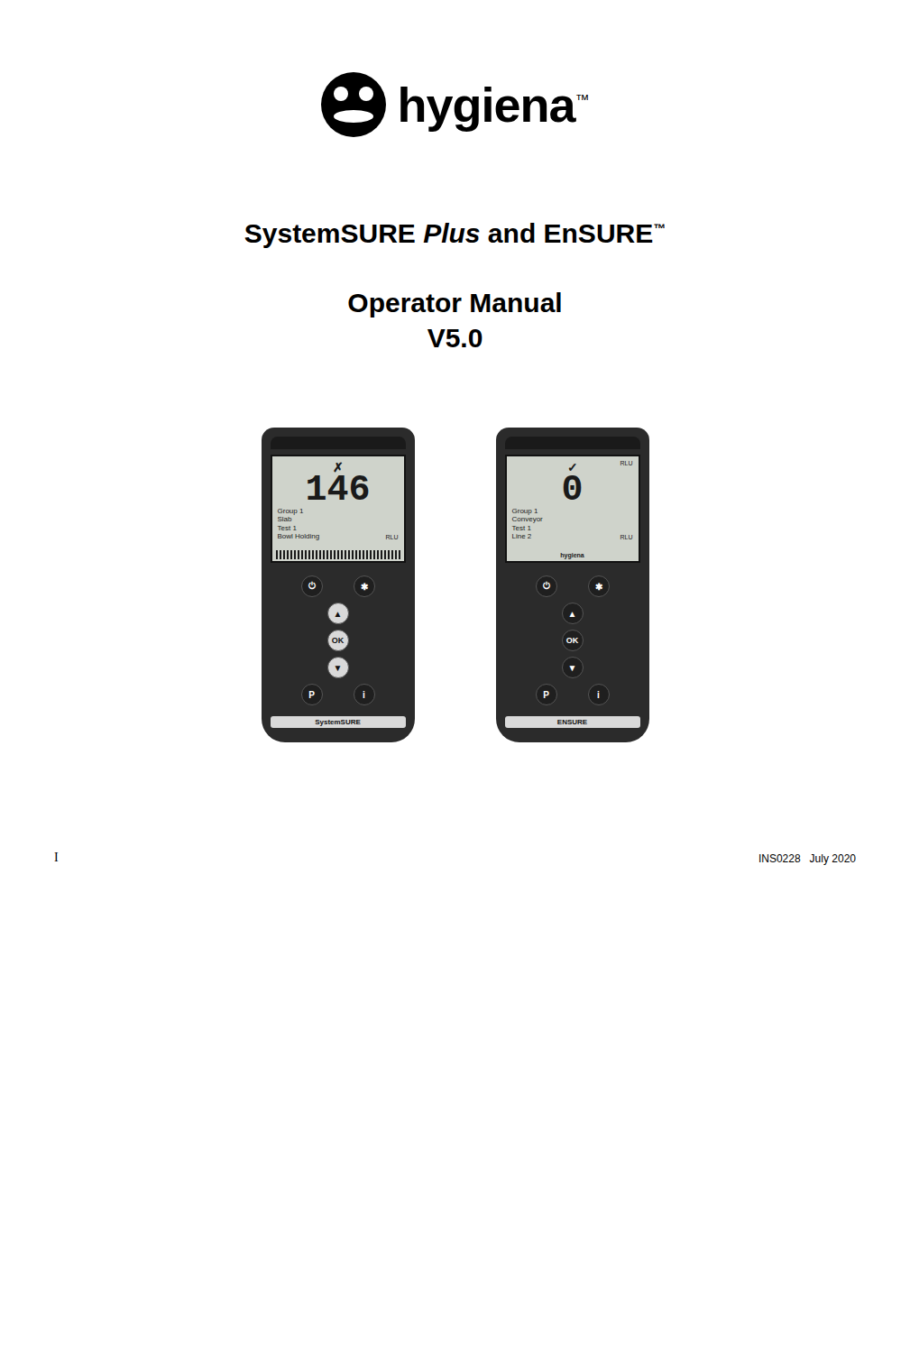hygiena™
SystemSURE Plus and EnSURE™
Operator Manual
V5.0
✗ 146 Group 1
Slab
Test 1
Bowl Holding RLU
⏻ ✱
▲
OK
▼
P i
SystemSURE
✓ RLU 0 Group 1
Conveyor
Test 1
Line 2 RLU hygiena
⏻ ✱
▲
OK
▼
P i
ENSURE
I INS0228 July 2020